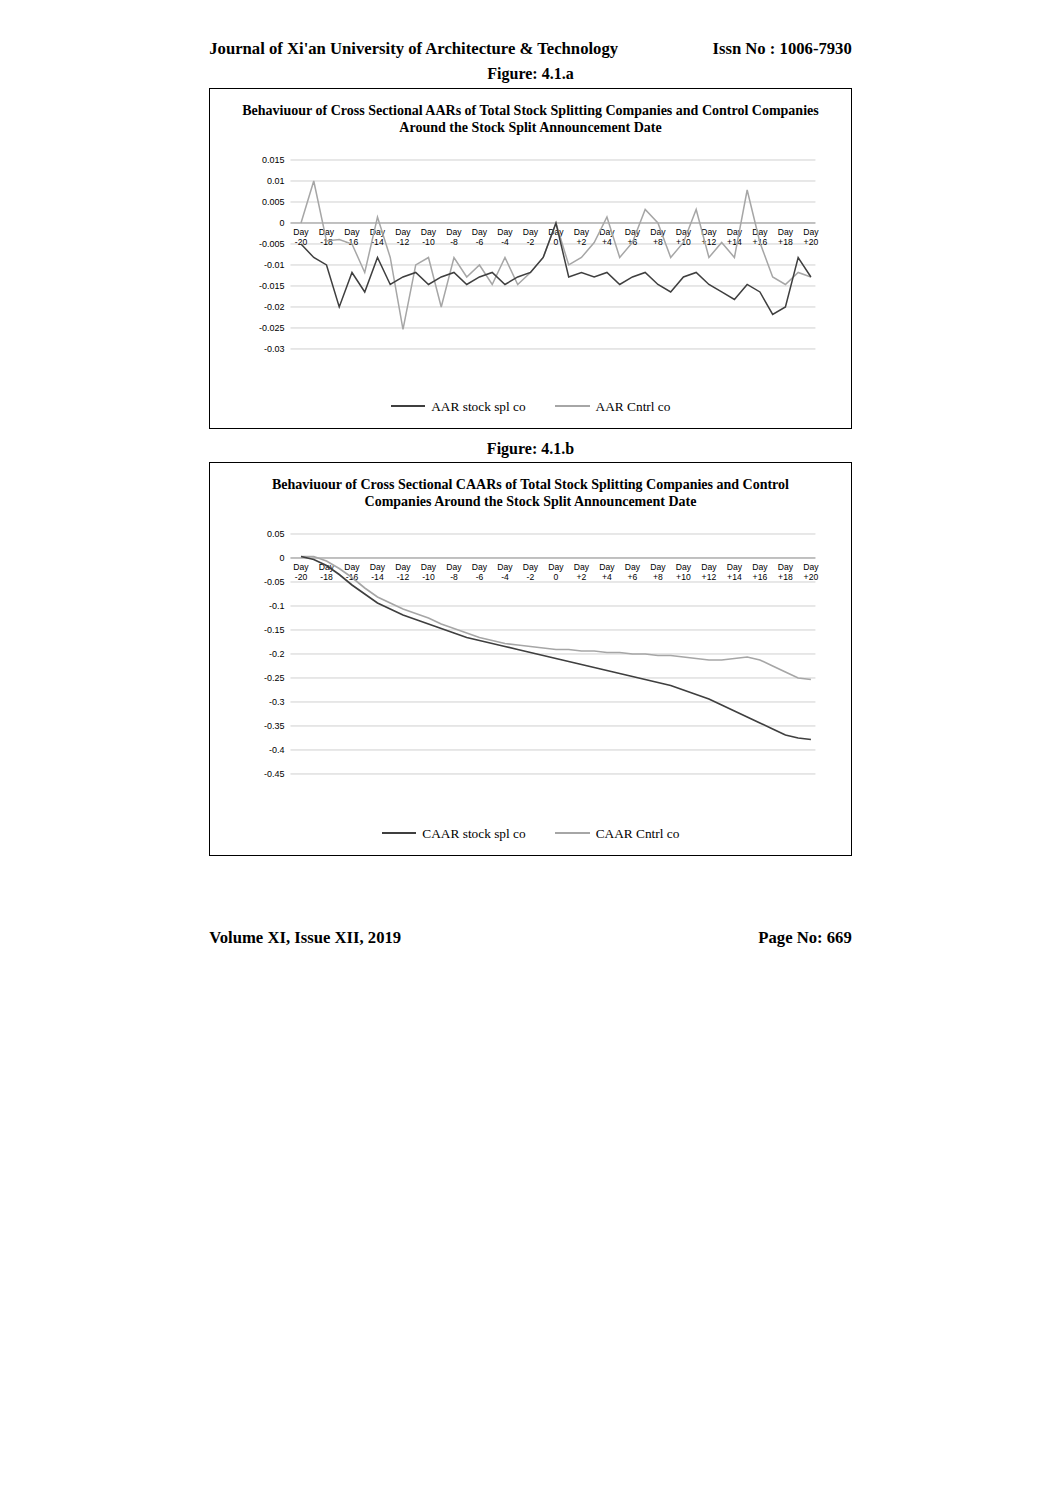Journal of Xi'an University of Architecture & Technology Issn No : 1006-7930
Figure: 4.1.a
Behaviuour of Cross Sectional AARs of Total Stock Splitting Companies and Control Companies Around the Stock Split Announcement Date
0.015 0.01 0.005 0 -0.005 -0.01 -0.015 -0.02 -0.025 -0.03 Day-20 Day-18 Day-16 Day-14 Day-12 Day-10 Day-8 Day-6 Day-4 Day-2 Day0 Day+2 Day+4 Day+6 Day+8 Day+10 Day+12 Day+14 Day+16 Day+18 Day+20
AAR stock spl co AAR Cntrl co
Figure: 4.1.b
Behaviuour of Cross Sectional CAARs of Total Stock Splitting Companies and Control Companies Around the Stock Split Announcement Date
0.05 0 -0.05 -0.1 -0.15 -0.2 -0.25 -0.3 -0.35 -0.4 -0.45 Day-20 Day-18 Day-16 Day-14 Day-12 Day-10 Day-8 Day-6 Day-4 Day-2 Day0 Day+2 Day+4 Day+6 Day+8 Day+10 Day+12 Day+14 Day+16 Day+18 Day+20
CAAR stock spl co CAAR Cntrl co
Volume XI, Issue XII, 2019 Page No: 669